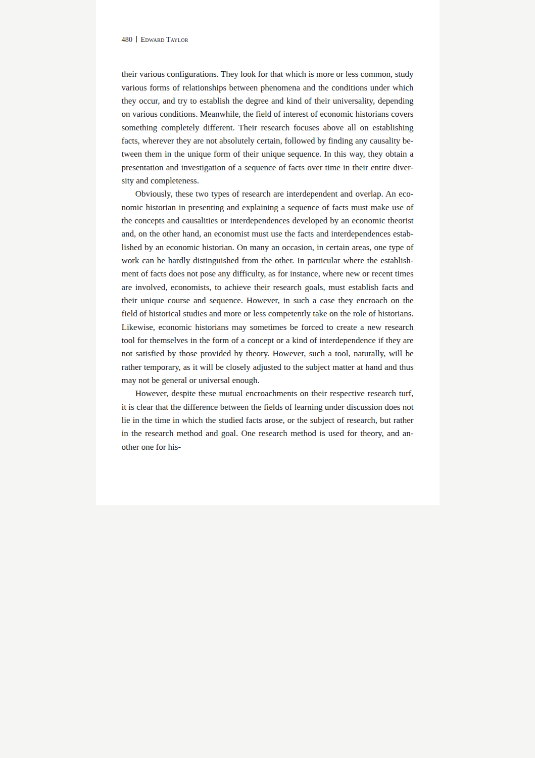480 Edward Taylor
their various configurations. They look for that which is more or less common, study various forms of relationships between phenomena and the conditions under which they occur, and try to establish the degree and kind of their universality, depending on various conditions. Meanwhile, the field of interest of economic historians covers something completely different. Their research focuses above all on establishing facts, wherever they are not absolutely certain, followed by finding any causality between them in the unique form of their unique sequence. In this way, they obtain a presentation and investigation of a sequence of facts over time in their entire diversity and completeness.
Obviously, these two types of research are interdependent and overlap. An economic historian in presenting and explaining a sequence of facts must make use of the concepts and causalities or interdependences developed by an economic theorist and, on the other hand, an economist must use the facts and interdependences established by an economic historian. On many an occasion, in certain areas, one type of work can be hardly distinguished from the other. In particular where the establishment of facts does not pose any difficulty, as for instance, where new or recent times are involved, economists, to achieve their research goals, must establish facts and their unique course and sequence. However, in such a case they encroach on the field of historical studies and more or less competently take on the role of historians. Likewise, economic historians may sometimes be forced to create a new research tool for themselves in the form of a concept or a kind of interdependence if they are not satisfied by those provided by theory. However, such a tool, naturally, will be rather temporary, as it will be closely adjusted to the subject matter at hand and thus may not be general or universal enough.
However, despite these mutual encroachments on their respective research turf, it is clear that the difference between the fields of learning under discussion does not lie in the time in which the studied facts arose, or the subject of research, but rather in the research method and goal. One research method is used for theory, and another one for his-